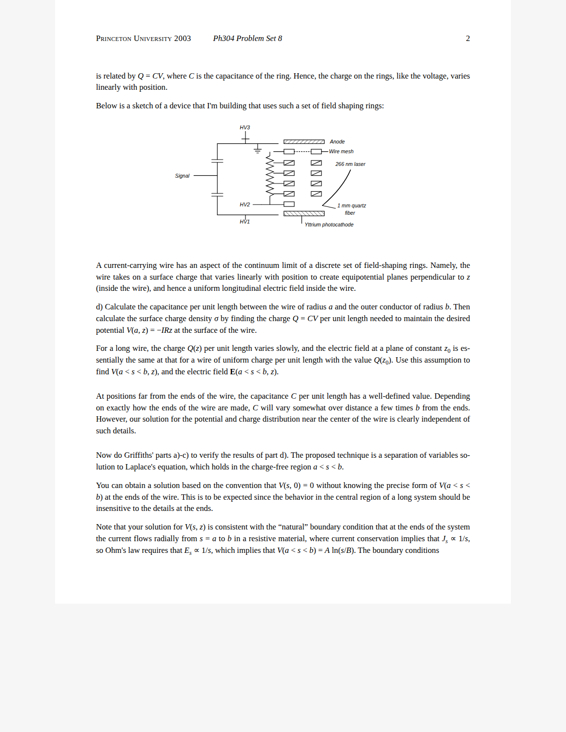Princeton University 2003 Ph304 Problem Set 8 2
is related by Q = CV, where C is the capacitance of the ring. Hence, the charge on the rings, like the voltage, varies linearly with position.
Below is a sketch of a device that I'm building that uses such a set of field shaping rings:
HV3 Signal HV1 HV2 Anode Wire mesh 266 nm laser 1 mm quartz fiber Yttrium photocathode
Sketch of the device using field shaping rings.
A current-carrying wire has an aspect of the continuum limit of a discrete set of field-shaping rings. Namely, the wire takes on a surface charge that varies linearly with position to create equipotential planes perpendicular to z (inside the wire), and hence a uniform longitudinal electric field inside the wire.
d) Calculate the capacitance per unit length between the wire of radius a and the outer conductor of radius b. Then calculate the surface charge density σ by finding the charge Q = CV per unit length needed to maintain the desired potential V(a, z) = −IRz at the surface of the wire.
For a long wire, the charge Q(z) per unit length varies slowly, and the electric field at a plane of constant z0 is essentially the same at that for a wire of uniform charge per unit length with the value Q(z0). Use this assumption to find V(a < s < b, z), and the electric field E(a < s < b, z).
At positions far from the ends of the wire, the capacitance C per unit length has a well-defined value. Depending on exactly how the ends of the wire are made, C will vary somewhat over distance a few times b from the ends. However, our solution for the potential and charge distribution near the center of the wire is clearly independent of such details.
Now do Griffiths' parts a)-c) to verify the results of part d). The proposed technique is a separation of variables solution to Laplace's equation, which holds in the charge-free region a < s < b.
You can obtain a solution based on the convention that V(s, 0) = 0 without knowing the precise form of V(a < s < b) at the ends of the wire. This is to be expected since the behavior in the central region of a long system should be insensitive to the details at the ends.
Note that your solution for V(s, z) is consistent with the “natural” boundary condition that at the ends of the system the current flows radially from s = a to b in a resistive material, where current conservation implies that Js ∝ 1/s, so Ohm's law requires that Es ∝ 1/s, which implies that V(a < s < b) = A ln(s/B). The boundary conditions